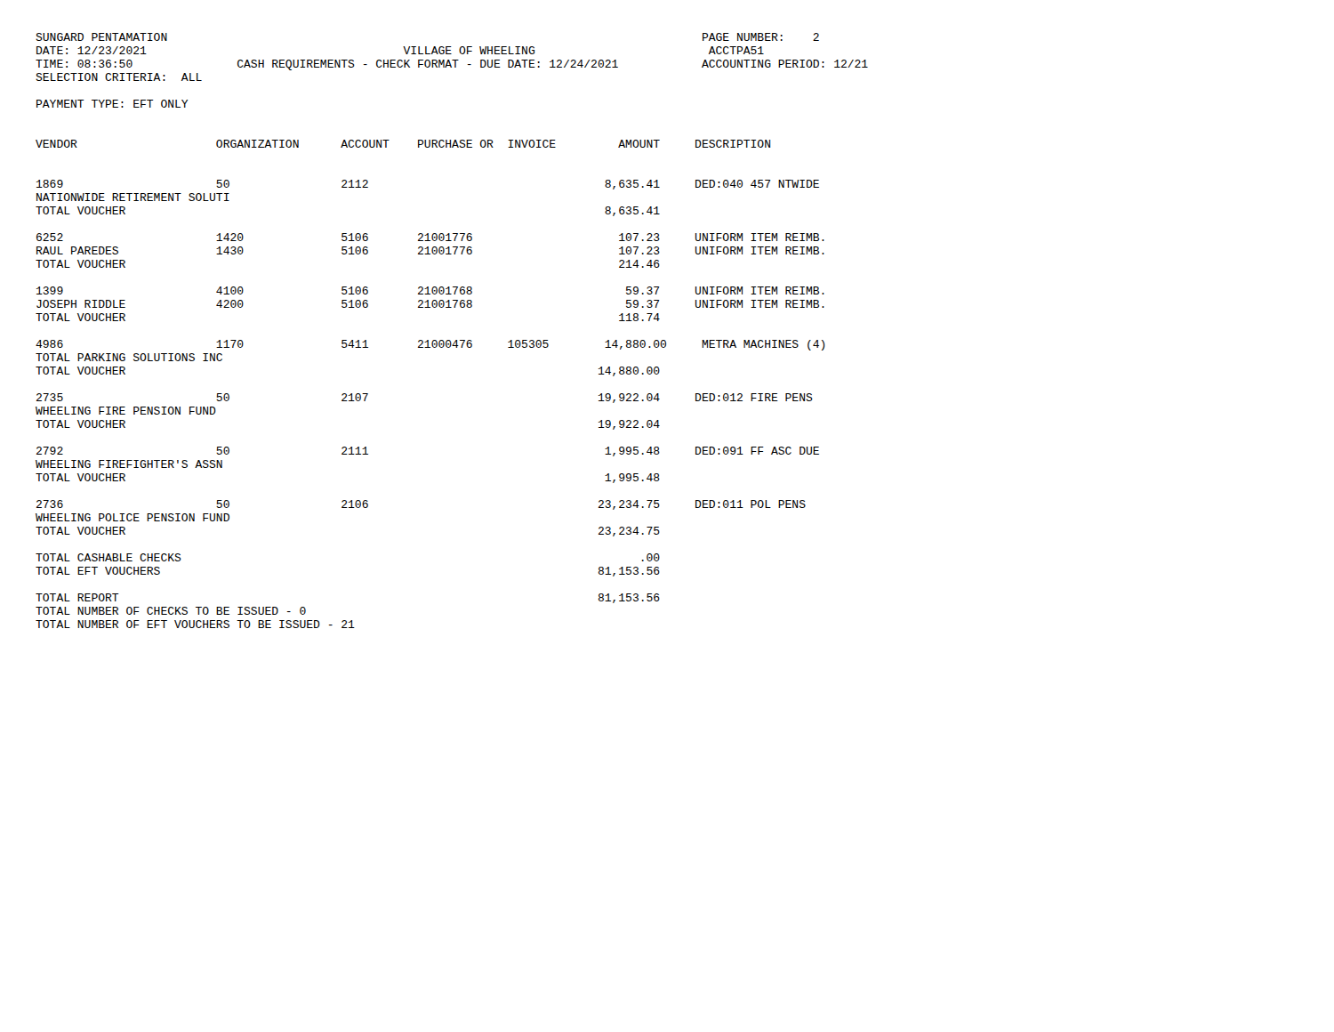SUNGARD PENTAMATION                                                                             PAGE NUMBER:    2
DATE: 12/23/2021                                     VILLAGE OF WHEELING                         ACCTPA51
TIME: 08:36:50               CASH REQUIREMENTS - CHECK FORMAT - DUE DATE: 12/24/2021            ACCOUNTING PERIOD: 12/21
SELECTION CRITERIA:  ALL

PAYMENT TYPE: EFT ONLY


VENDOR                    ORGANIZATION      ACCOUNT    PURCHASE OR  INVOICE         AMOUNT     DESCRIPTION


1869                      50                2112                                  8,635.41     DED:040 457 NTWIDE
NATIONWIDE RETIREMENT SOLUTI
TOTAL VOUCHER                                                                     8,635.41

6252                      1420              5106       21001776                     107.23     UNIFORM ITEM REIMB.
RAUL PAREDES              1430              5106       21001776                     107.23     UNIFORM ITEM REIMB.
TOTAL VOUCHER                                                                       214.46

1399                      4100              5106       21001768                      59.37     UNIFORM ITEM REIMB.
JOSEPH RIDDLE             4200              5106       21001768                      59.37     UNIFORM ITEM REIMB.
TOTAL VOUCHER                                                                       118.74

4986                      1170              5411       21000476     105305        14,880.00     METRA MACHINES (4)
TOTAL PARKING SOLUTIONS INC
TOTAL VOUCHER                                                                    14,880.00

2735                      50                2107                                 19,922.04     DED:012 FIRE PENS
WHEELING FIRE PENSION FUND
TOTAL VOUCHER                                                                    19,922.04

2792                      50                2111                                  1,995.48     DED:091 FF ASC DUE
WHEELING FIREFIGHTER'S ASSN
TOTAL VOUCHER                                                                     1,995.48

2736                      50                2106                                 23,234.75     DED:011 POL PENS
WHEELING POLICE PENSION FUND
TOTAL VOUCHER                                                                    23,234.75

TOTAL CASHABLE CHECKS                                                                  .00
TOTAL EFT VOUCHERS                                                               81,153.56

TOTAL REPORT                                                                     81,153.56
TOTAL NUMBER OF CHECKS TO BE ISSUED - 0
TOTAL NUMBER OF EFT VOUCHERS TO BE ISSUED - 21